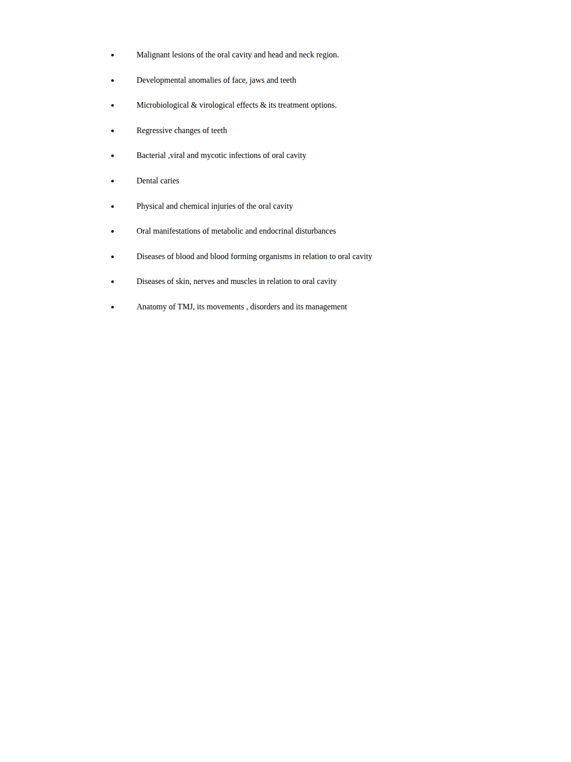Malignant lesions of the oral cavity and head and neck region.
Developmental anomalies of face, jaws and teeth
Microbiological & virological effects & its treatment options.
Regressive changes of teeth
Bacterial ,viral and mycotic infections of oral cavity
Dental caries
Physical and chemical injuries of the oral cavity
Oral manifestations of metabolic and endocrinal disturbances
Diseases of blood and blood forming organisms in relation to oral cavity
Diseases of skin, nerves and muscles in relation to oral cavity
Anatomy of TMJ, its movements , disorders and its management